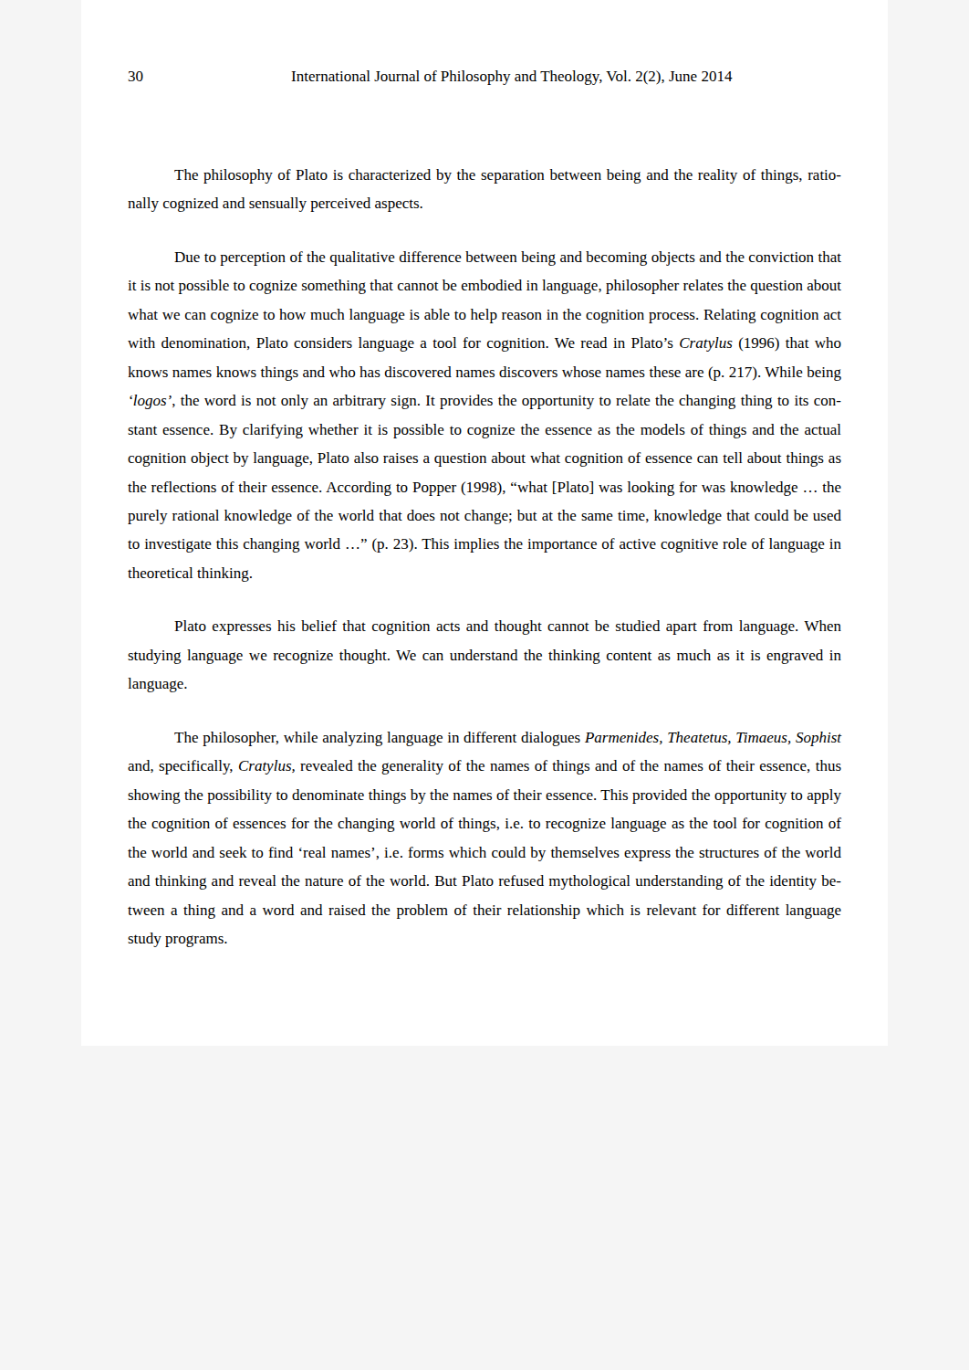30 International Journal of Philosophy and Theology, Vol. 2(2), June 2014
The philosophy of Plato is characterized by the separation between being and the reality of things, rationally cognized and sensually perceived aspects.
Due to perception of the qualitative difference between being and becoming objects and the conviction that it is not possible to cognize something that cannot be embodied in language, philosopher relates the question about what we can cognize to how much language is able to help reason in the cognition process. Relating cognition act with denomination, Plato considers language a tool for cognition. We read in Plato’s Cratylus (1996) that who knows names knows things and who has discovered names discovers whose names these are (p. 217). While being ‘logos’, the word is not only an arbitrary sign. It provides the opportunity to relate the changing thing to its constant essence. By clarifying whether it is possible to cognize the essence as the models of things and the actual cognition object by language, Plato also raises a question about what cognition of essence can tell about things as the reflections of their essence. According to Popper (1998), “what [Plato] was looking for was knowledge … the purely rational knowledge of the world that does not change; but at the same time, knowledge that could be used to investigate this changing world …” (p. 23). This implies the importance of active cognitive role of language in theoretical thinking.
Plato expresses his belief that cognition acts and thought cannot be studied apart from language. When studying language we recognize thought. We can understand the thinking content as much as it is engraved in language.
The philosopher, while analyzing language in different dialogues Parmenides, Theatetus, Timaeus, Sophist and, specifically, Cratylus, revealed the generality of the names of things and of the names of their essence, thus showing the possibility to denominate things by the names of their essence. This provided the opportunity to apply the cognition of essences for the changing world of things, i.e. to recognize language as the tool for cognition of the world and seek to find ‘real names’, i.e. forms which could by themselves express the structures of the world and thinking and reveal the nature of the world. But Plato refused mythological understanding of the identity between a thing and a word and raised the problem of their relationship which is relevant for different language study programs.